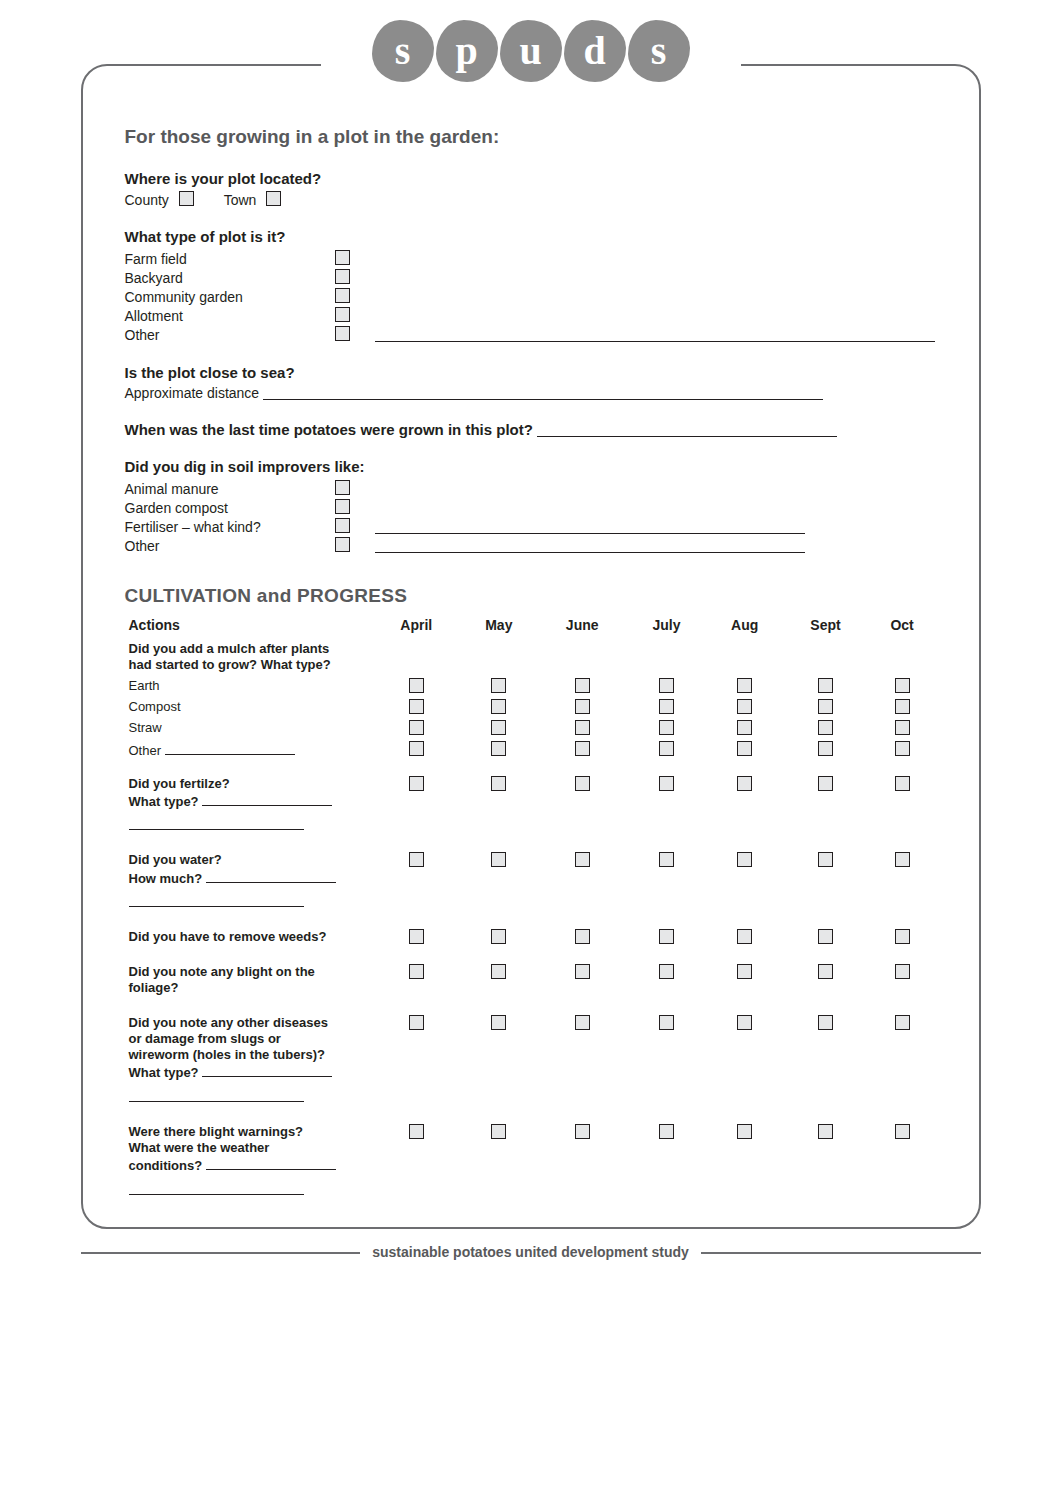spuds
For those growing in a plot in the garden:
Where is your plot located?
County Town
What type of plot is it?
| Farm field | | |
| Backyard | | |
| Community garden | | |
| Allotment | | |
| Other | | |
Is the plot close to sea?
Approximate distance
When was the last time potatoes were grown in this plot?
Did you dig in soil improvers like:
| Animal manure | | |
| Garden compost | | |
| Fertiliser – what kind? | | |
| Other | | |
CULTIVATION and PROGRESS
| Actions | April | May | June | July | Aug | Sept | Oct |
| --- | --- | --- | --- | --- | --- | --- | --- |
| Did you add a mulch after plants had started to grow? What type? | |
| Earth | | | | | | | |
| Compost | | | | | | | |
| Straw | | | | | | | |
| Other | | | | | | | |
| Did you fertilze? What type? | | | | | | | |
| Did you water? How much? | | | | | | | |
| Did you have to remove weeds? | | | | | | | |
| Did you note any blight on the foliage? | | | | | | | |
| Did you note any other diseases or damage from slugs or wireworm (holes in the tubers)? What type? | | | | | | | |
| Were there blight warnings? What were the weather conditions? | | | | | | | |
sustainable potatoes united development study